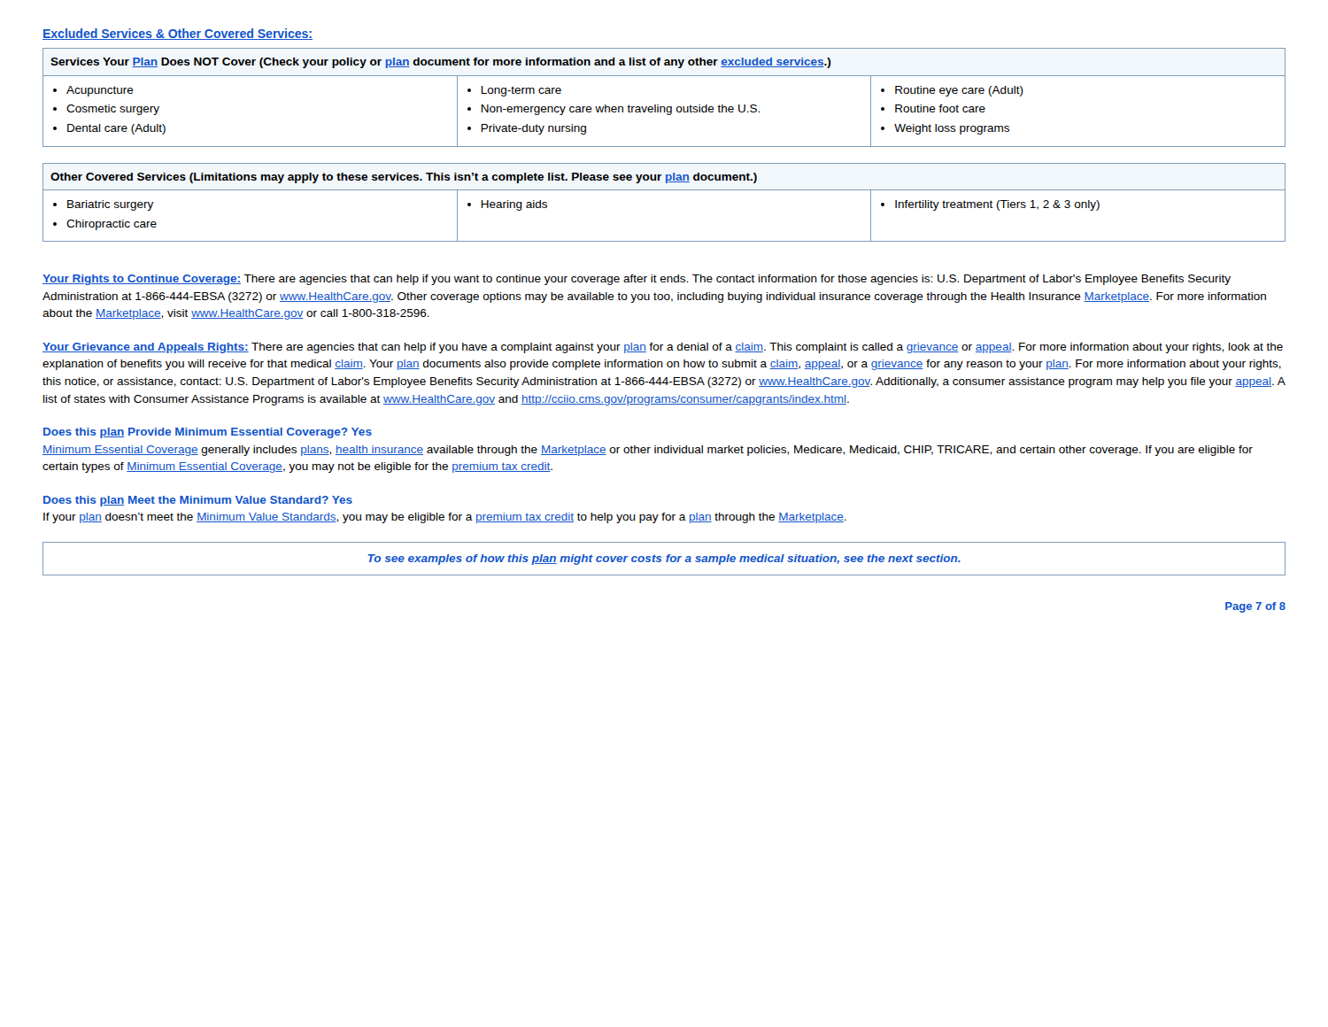Excluded Services & Other Covered Services:
| Services Your Plan Does NOT Cover (Check your policy or plan document for more information and a list of any other excluded services .) |
| --- |
| Acupuncture Cosmetic surgery Dental care (Adult) | Long-term care Non-emergency care when traveling outside the U.S. Private-duty nursing | Routine eye care (Adult) Routine foot care Weight loss programs |
| Other Covered Services (Limitations may apply to these services. This isn’t a complete list. Please see your plan document.) |
| --- |
| Bariatric surgery Chiropractic care | Hearing aids | Infertility treatment (Tiers 1, 2 & 3 only) |
Your Rights to Continue Coverage: There are agencies that can help if you want to continue your coverage after it ends. The contact information for those agencies is: U.S. Department of Labor's Employee Benefits Security Administration at 1-866-444-EBSA (3272) or www.HealthCare.gov. Other coverage options may be available to you too, including buying individual insurance coverage through the Health Insurance Marketplace. For more information about the Marketplace, visit www.HealthCare.gov or call 1-800-318-2596.
Your Grievance and Appeals Rights: There are agencies that can help if you have a complaint against your plan for a denial of a claim. This complaint is called a grievance or appeal. For more information about your rights, look at the explanation of benefits you will receive for that medical claim. Your plan documents also provide complete information on how to submit a claim, appeal, or a grievance for any reason to your plan. For more information about your rights, this notice, or assistance, contact: U.S. Department of Labor's Employee Benefits Security Administration at 1-866-444-EBSA (3272) or www.HealthCare.gov. Additionally, a consumer assistance program may help you file your appeal. A list of states with Consumer Assistance Programs is available at www.HealthCare.gov and http://cciio.cms.gov/programs/consumer/capgrants/index.html.
Does this plan Provide Minimum Essential Coverage? Yes
Minimum Essential Coverage generally includes plans, health insurance available through the Marketplace or other individual market policies, Medicare, Medicaid, CHIP, TRICARE, and certain other coverage. If you are eligible for certain types of Minimum Essential Coverage, you may not be eligible for the premium tax credit.
Does this plan Meet the Minimum Value Standard? Yes
If your plan doesn’t meet the Minimum Value Standards, you may be eligible for a premium tax credit to help you pay for a plan through the Marketplace.
To see examples of how this plan might cover costs for a sample medical situation, see the next section.
Page 7 of 8